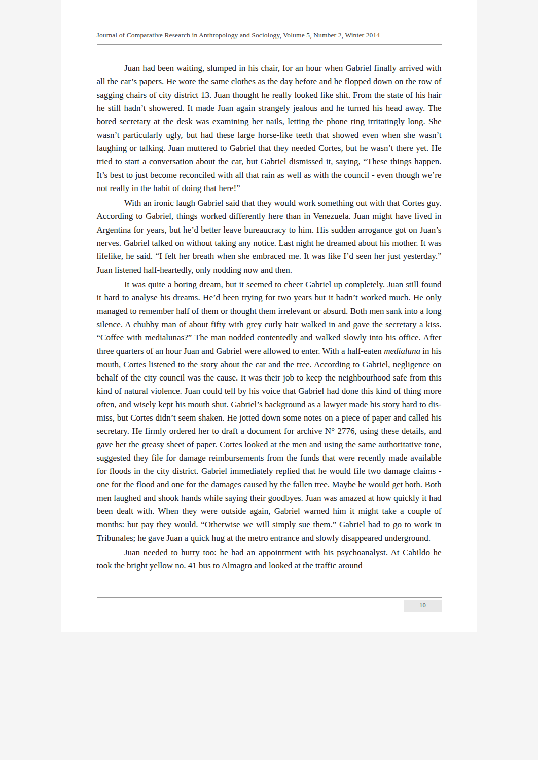Journal of Comparative Research in Anthropology and Sociology, Volume 5, Number 2, Winter 2014
Juan had been waiting, slumped in his chair, for an hour when Gabriel finally arrived with all the car’s papers. He wore the same clothes as the day before and he flopped down on the row of sagging chairs of city district 13. Juan thought he really looked like shit. From the state of his hair he still hadn’t showered. It made Juan again strangely jealous and he turned his head away. The bored secretary at the desk was examining her nails, letting the phone ring irritatingly long. She wasn’t particularly ugly, but had these large horse-like teeth that showed even when she wasn’t laughing or talking. Juan muttered to Gabriel that they needed Cortes, but he wasn’t there yet. He tried to start a conversation about the car, but Gabriel dismissed it, saying, “These things happen. It’s best to just become reconciled with all that rain as well as with the council - even though we’re not really in the habit of doing that here!”
With an ironic laugh Gabriel said that they would work something out with that Cortes guy. According to Gabriel, things worked differently here than in Venezuela. Juan might have lived in Argentina for years, but he’d better leave bureaucracy to him. His sudden arrogance got on Juan’s nerves. Gabriel talked on without taking any notice. Last night he dreamed about his mother. It was lifelike, he said. “I felt her breath when she embraced me. It was like I’d seen her just yesterday.” Juan listened half-heartedly, only nodding now and then.
It was quite a boring dream, but it seemed to cheer Gabriel up completely. Juan still found it hard to analyse his dreams. He’d been trying for two years but it hadn’t worked much. He only managed to remember half of them or thought them irrelevant or absurd. Both men sank into a long silence. A chubby man of about fifty with grey curly hair walked in and gave the secretary a kiss. “Coffee with medialunas?” The man nodded contentedly and walked slowly into his office. After three quarters of an hour Juan and Gabriel were allowed to enter. With a half-eaten medialuna in his mouth, Cortes listened to the story about the car and the tree. According to Gabriel, negligence on behalf of the city council was the cause. It was their job to keep the neighbourhood safe from this kind of natural violence. Juan could tell by his voice that Gabriel had done this kind of thing more often, and wisely kept his mouth shut. Gabriel’s background as a lawyer made his story hard to dismiss, but Cortes didn’t seem shaken. He jotted down some notes on a piece of paper and called his secretary. He firmly ordered her to draft a document for archive N° 2776, using these details, and gave her the greasy sheet of paper. Cortes looked at the men and using the same authoritative tone, suggested they file for damage reimbursements from the funds that were recently made available for floods in the city district. Gabriel immediately replied that he would file two damage claims - one for the flood and one for the damages caused by the fallen tree. Maybe he would get both. Both men laughed and shook hands while saying their goodbyes. Juan was amazed at how quickly it had been dealt with. When they were outside again, Gabriel warned him it might take a couple of months: but pay they would. “Otherwise we will simply sue them.” Gabriel had to go to work in Tribunales; he gave Juan a quick hug at the metro entrance and slowly disappeared underground.
Juan needed to hurry too: he had an appointment with his psychoanalyst. At Cabildo he took the bright yellow no. 41 bus to Almagro and looked at the traffic around
10